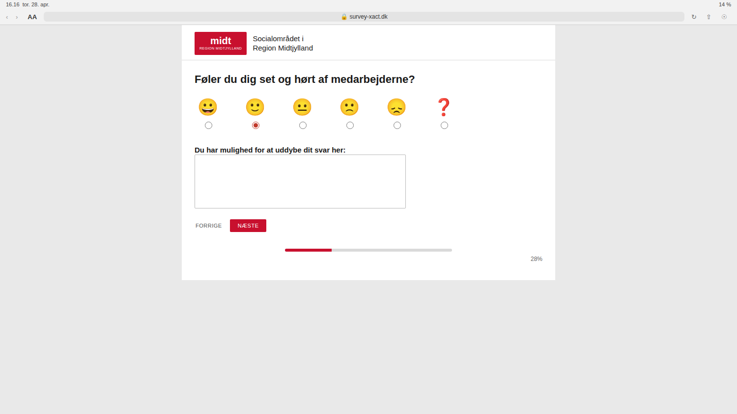16.16 tor. 28. apr. 14 %
‹ › AA 🔒 survey-xact.dk ↻ ⇧ ☉
midtREGION MIDTJYLLAND
Socialområdet i
Region Midtjylland
Føler du dig set og hørt af medarbejderne?
😀
🙂
😐
🙁
😞
❓
Du har mulighed for at uddybe dit svar her:
FORRIGE NÆSTE
28%